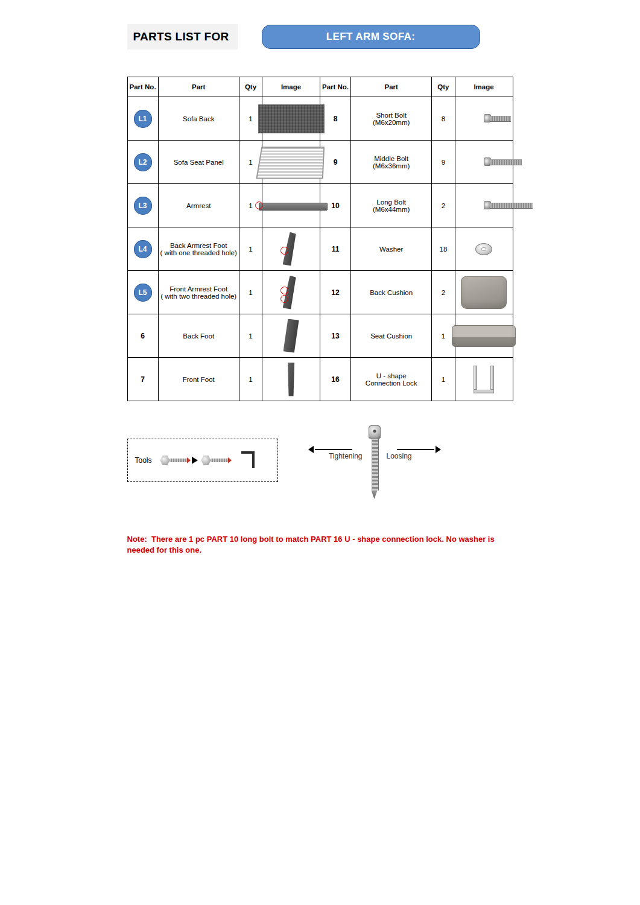PARTS LIST FOR
LEFT ARM SOFA:
| Part No. | Part | Qty | Image | Part No. | Part | Qty | Image |
| --- | --- | --- | --- | --- | --- | --- | --- |
| L1 | Sofa Back | 1 | | 8 | Short Bolt (M6x20mm) | 8 | |
| L2 | Sofa Seat Panel | 1 | | 9 | Middle Bolt (M6x36mm) | 9 | |
| L3 | Armrest | 1 | | 10 | Long Bolt (M6x44mm) | 2 | |
| L4 | Back Armrest Foot ( with one threaded hole) | 1 | | 11 | Washer | 18 | |
| L5 | Front Armrest Foot ( with two threaded hole) | 1 | | 12 | Back Cushion | 2 | |
| 6 | Back Foot | 1 | | 13 | Seat Cushion | 1 | |
| 7 | Front Foot | 1 | | 16 | U - shape Connection Lock | 1 | |
Tools
Tightening Loosing
Note: There are 1 pc PART 10 long bolt to match PART 16 U - shape connection lock. No washer is needed for this one.